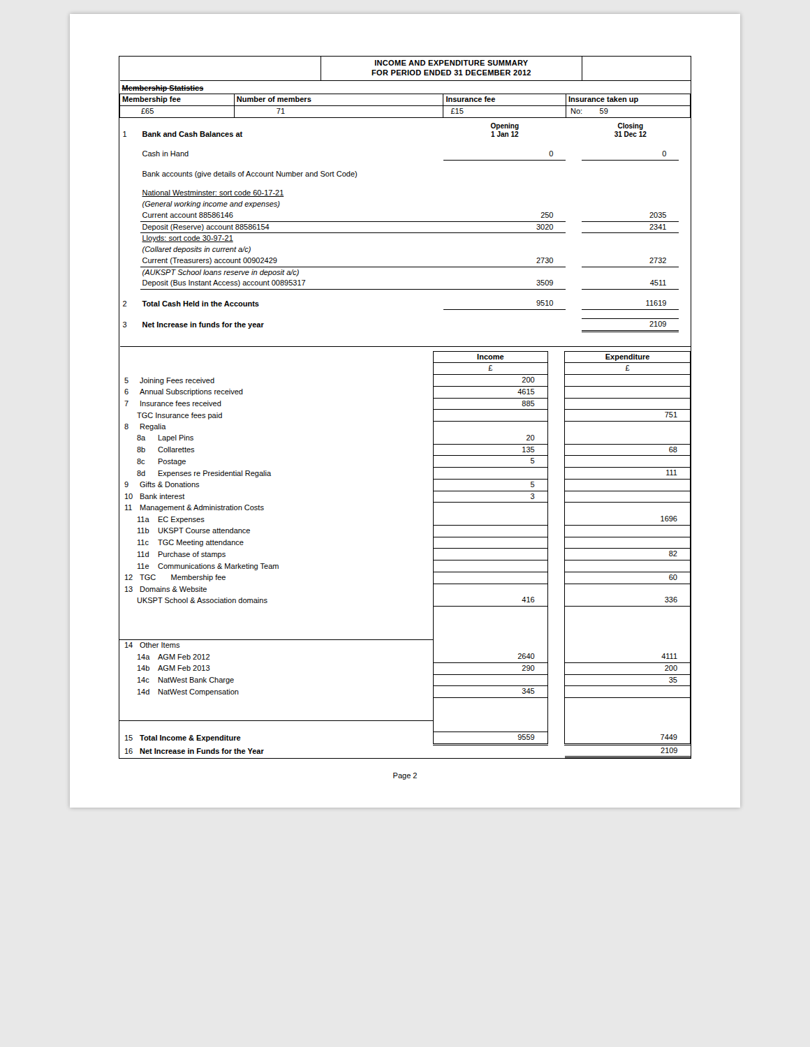| | INCOME AND EXPENDITURE SUMMARY FOR PERIOD ENDED 31 DECEMBER 2012 | |
| Membership Statistics |
| Membership fee | Number of members | Insurance fee | Insurance taken up |
| £65 | 71 | £15 | No: 59 |
| 1 | Bank and Cash Balances at | Opening 1 Jan 12 | | Closing 31 Dec 12 | |
| | Cash in Hand | 0 | | 0 | |
| | Bank accounts (give details of Account Number and Sort Code) | | |
| | National Westminster: sort code 60-17-21 | | |
| | (General working income and expenses) | | |
| | Current account 88586146 | 250 | | 2035 | |
| | Deposit (Reserve) account 88586154 | 3020 | | 2341 | |
| | Lloyds: sort code 30-97-21 | | |
| | (Collaret deposits in current a/c) | | |
| | Current (Treasurers) account 00902429 | 2730 | | 2732 | |
| | (AUKSPT School loans reserve in deposit a/c) | | |
| | Deposit (Bus Instant Access) account 00895317 | 3509 | | 4511 | |
| 2 | Total Cash Held in the Accounts | 9510 | | 11619 | |
| 3 | Net Increase in funds for the year | | | 2109 | |
| | Income | | Expenditure |
| | £ | | £ |
| 5 Joining Fees received | 200 | | |
| 6 Annual Subscriptions received | 4615 | | |
| 7 Insurance fees received | 885 | | |
| TGC Insurance fees paid | | | 751 |
| 8 Regalia | | | |
| 8a Lapel Pins | 20 | | |
| 8b Collarettes | 135 | | 68 |
| 8c Postage | 5 | | |
| 8d Expenses re Presidential Regalia | | | 111 |
| 9 Gifts & Donations | 5 | | |
| 10 Bank interest | 3 | | |
| 11 Management & Administration Costs | | | |
| 11a EC Expenses | | | 1696 |
| 11b UKSPT Course attendance | | | |
| 11c TGC Meeting attendance | | | |
| 11d Purchase of stamps | | | 82 |
| 11e Communications & Marketing Team | | | |
| 12 TGC Membership fee | | | 60 |
| 13 Domains & Website | | | |
| UKSPT School & Association domains | 416 | | 336 |
| 14 Other Items | | | |
| 14a AGM Feb 2012 | 2640 | | 4111 |
| 14b AGM Feb 2013 | 290 | | 200 |
| 14c NatWest Bank Charge | | | 35 |
| 14d NatWest Compensation | 345 | | |
| 15 Total Income & Expenditure | 9559 | | 7449 |
| 16 Net Increase in Funds for the Year | | | 2109 |
Page 2